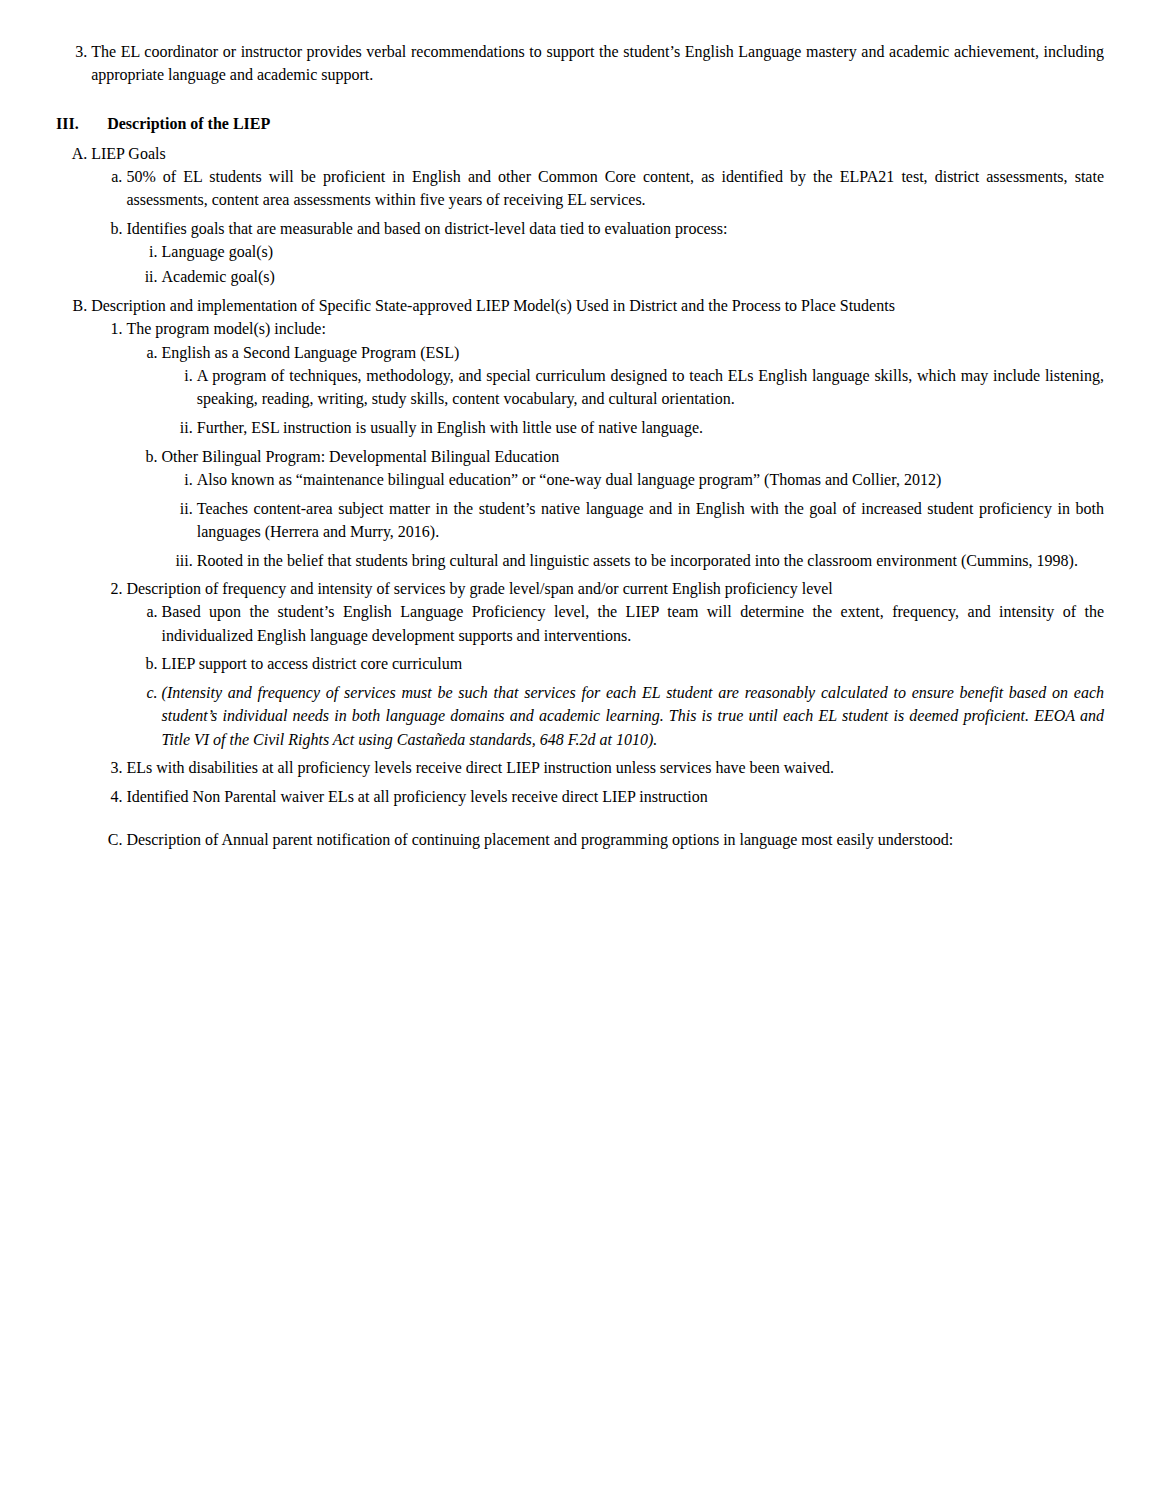The EL coordinator or instructor provides verbal recommendations to support the student’s English Language mastery and academic achievement, including appropriate language and academic support.
III. Description of the LIEP
LIEP Goals
50% of EL students will be proficient in English and other Common Core content, as identified by the ELPA21 test, district assessments, state assessments, content area assessments within five years of receiving EL services.
Identifies goals that are measurable and based on district-level data tied to evaluation process:
Language goal(s)
Academic goal(s)
Description and implementation of Specific State-approved LIEP Model(s) Used in District and the Process to Place Students
The program model(s) include:
English as a Second Language Program (ESL)
A program of techniques, methodology, and special curriculum designed to teach ELs English language skills, which may include listening, speaking, reading, writing, study skills, content vocabulary, and cultural orientation.
Further, ESL instruction is usually in English with little use of native language.
Other Bilingual Program: Developmental Bilingual Education
Also known as “maintenance bilingual education” or “one-way dual language program” (Thomas and Collier, 2012)
Teaches content-area subject matter in the student’s native language and in English with the goal of increased student proficiency in both languages (Herrera and Murry, 2016).
Rooted in the belief that students bring cultural and linguistic assets to be incorporated into the classroom environment (Cummins, 1998).
Description of frequency and intensity of services by grade level/span and/or current English proficiency level
Based upon the student’s English Language Proficiency level, the LIEP team will determine the extent, frequency, and intensity of the individualized English language development supports and interventions.
LIEP support to access district core curriculum
(Intensity and frequency of services must be such that services for each EL student are reasonably calculated to ensure benefit based on each student’s individual needs in both language domains and academic learning. This is true until each EL student is deemed proficient. EEOA and Title VI of the Civil Rights Act using Castañeda standards, 648 F.2d at 1010).
ELs with disabilities at all proficiency levels receive direct LIEP instruction unless services have been waived.
Identified Non Parental waiver ELs at all proficiency levels receive direct LIEP instruction
Description of Annual parent notification of continuing placement and programming options in language most easily understood: